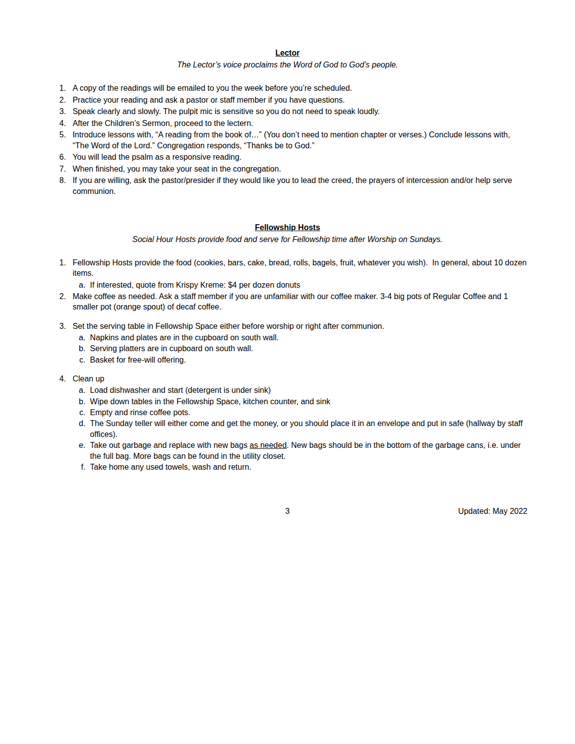Lector
The Lector’s voice proclaims the Word of God to God’s people.
A copy of the readings will be emailed to you the week before you’re scheduled.
Practice your reading and ask a pastor or staff member if you have questions.
Speak clearly and slowly. The pulpit mic is sensitive so you do not need to speak loudly.
After the Children’s Sermon, proceed to the lectern.
Introduce lessons with, “A reading from the book of…” (You don’t need to mention chapter or verses.) Conclude lessons with, “The Word of the Lord.” Congregation responds, “Thanks be to God.”
You will lead the psalm as a responsive reading.
When finished, you may take your seat in the congregation.
If you are willing, ask the pastor/presider if they would like you to lead the creed, the prayers of intercession and/or help serve communion.
Fellowship Hosts
Social Hour Hosts provide food and serve for Fellowship time after Worship on Sundays.
Fellowship Hosts provide the food (cookies, bars, cake, bread, rolls, bagels, fruit, whatever you wish). In general, about 10 dozen items.
If interested, quote from Krispy Kreme: $4 per dozen donuts
Make coffee as needed. Ask a staff member if you are unfamiliar with our coffee maker. 3-4 big pots of Regular Coffee and 1 smaller pot (orange spout) of decaf coffee.
Set the serving table in Fellowship Space either before worship or right after communion.
Napkins and plates are in the cupboard on south wall.
Serving platters are in cupboard on south wall.
Basket for free-will offering.
Clean up
Load dishwasher and start (detergent is under sink)
Wipe down tables in the Fellowship Space, kitchen counter, and sink
Empty and rinse coffee pots.
The Sunday teller will either come and get the money, or you should place it in an envelope and put in safe (hallway by staff offices).
Take out garbage and replace with new bags as needed. New bags should be in the bottom of the garbage cans, i.e. under the full bag. More bags can be found in the utility closet.
Take home any used towels, wash and return.
3
Updated: May 2022